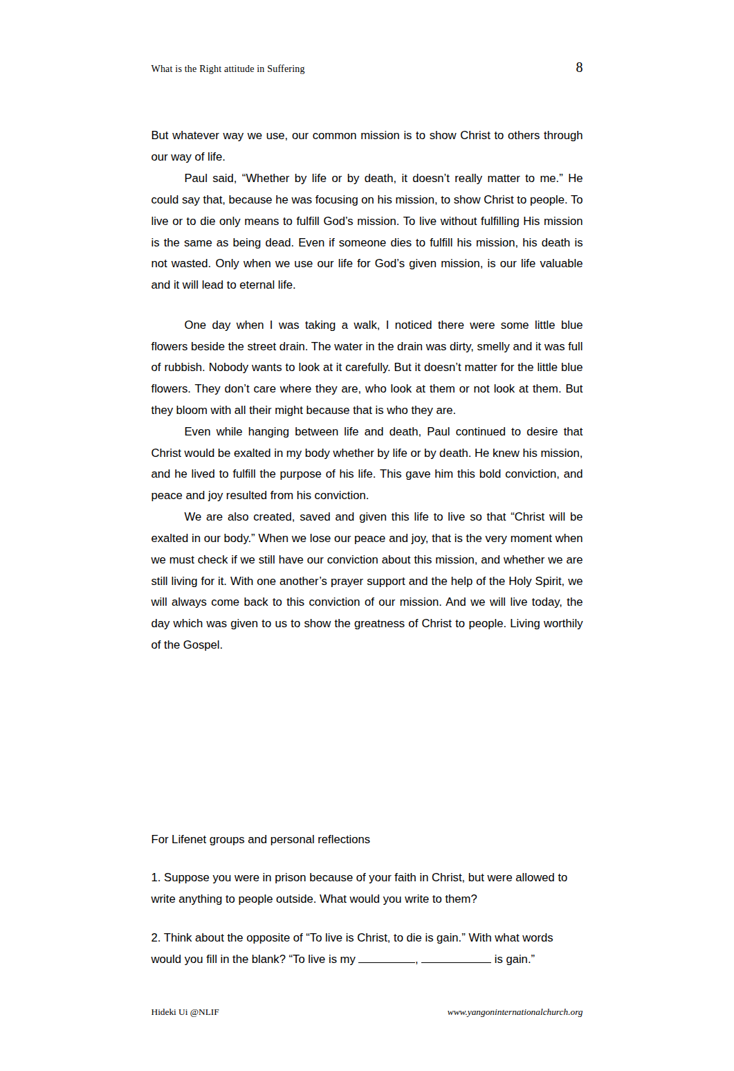What is the Right attitude in Suffering
8
But whatever way we use, our common mission is to show Christ to others through our way of life.
Paul said, “Whether by life or by death, it doesn’t really matter to me.” He could say that, because he was focusing on his mission, to show Christ to people. To live or to die only means to fulfill God’s mission. To live without fulfilling His mission is the same as being dead. Even if someone dies to fulfill his mission, his death is not wasted. Only when we use our life for God’s given mission, is our life valuable and it will lead to eternal life.
One day when I was taking a walk, I noticed there were some little blue flowers beside the street drain. The water in the drain was dirty, smelly and it was full of rubbish. Nobody wants to look at it carefully. But it doesn’t matter for the little blue flowers. They don’t care where they are, who look at them or not look at them. But they bloom with all their might because that is who they are.
Even while hanging between life and death, Paul continued to desire that Christ would be exalted in my body whether by life or by death. He knew his mission, and he lived to fulfill the purpose of his life. This gave him this bold conviction, and peace and joy resulted from his conviction.
We are also created, saved and given this life to live so that “Christ will be exalted in our body.” When we lose our peace and joy, that is the very moment when we must check if we still have our conviction about this mission, and whether we are still living for it. With one another’s prayer support and the help of the Holy Spirit, we will always come back to this conviction of our mission. And we will live today, the day which was given to us to show the greatness of Christ to people. Living worthily of the Gospel.
For Lifenet groups and personal reflections
1. Suppose you were in prison because of your faith in Christ, but were allowed to write anything to people outside. What would you write to them?
2. Think about the opposite of “To live is Christ, to die is gain.” With what words would you fill in the blank? “To live is my , is gain.”
Hideki Ui @NLIF
www.yangoninternationalchurch.org